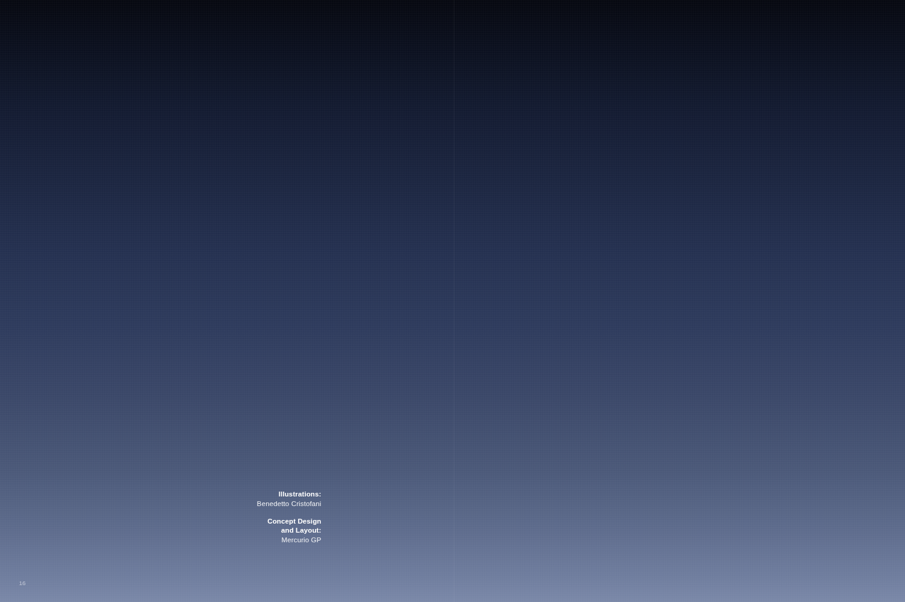Illustrations: Benedetto Cristofani
Concept Design
and Layout: Mercurio GP
16